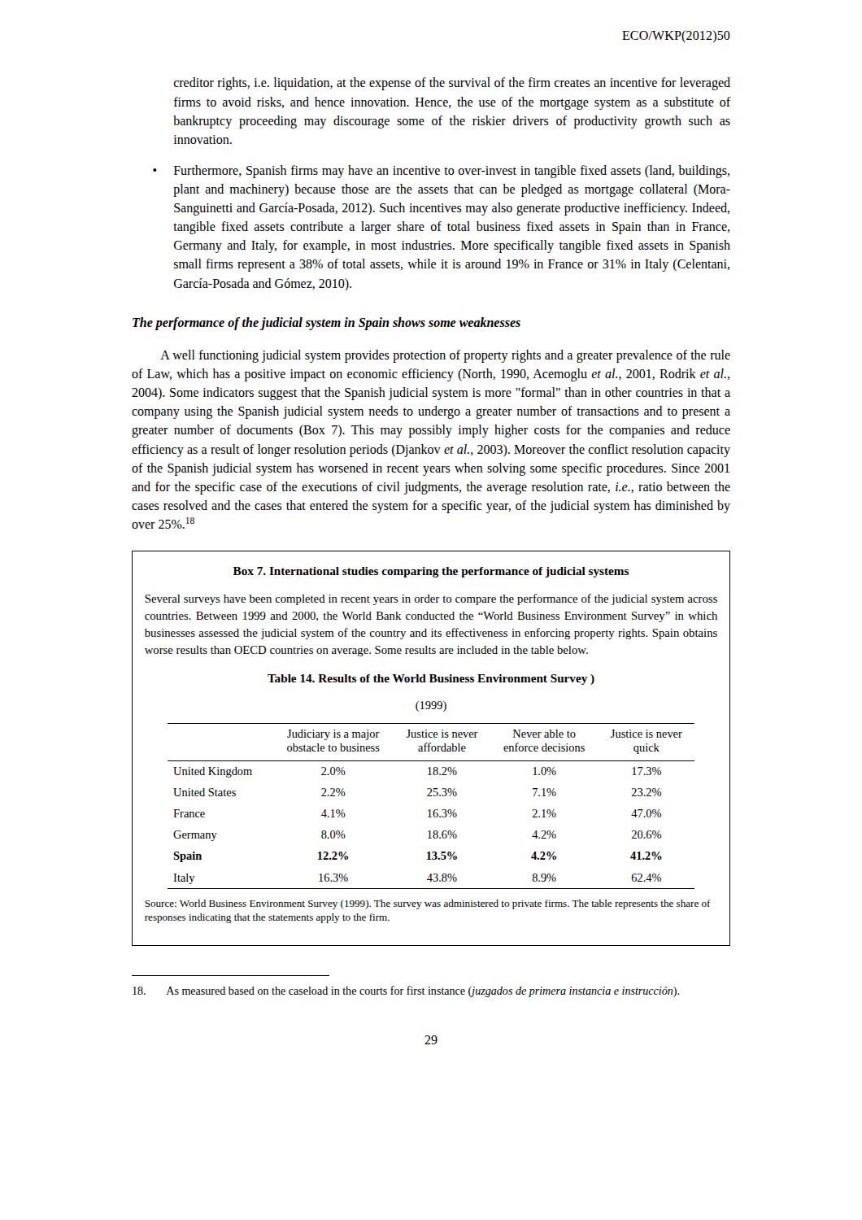ECO/WKP(2012)50
creditor rights, i.e. liquidation, at the expense of the survival of the firm creates an incentive for leveraged firms to avoid risks, and hence innovation. Hence, the use of the mortgage system as a substitute of bankruptcy proceeding may discourage some of the riskier drivers of productivity growth such as innovation.
Furthermore, Spanish firms may have an incentive to over-invest in tangible fixed assets (land, buildings, plant and machinery) because those are the assets that can be pledged as mortgage collateral (Mora-Sanguinetti and García-Posada, 2012). Such incentives may also generate productive inefficiency. Indeed, tangible fixed assets contribute a larger share of total business fixed assets in Spain than in France, Germany and Italy, for example, in most industries. More specifically tangible fixed assets in Spanish small firms represent a 38% of total assets, while it is around 19% in France or 31% in Italy (Celentani, García-Posada and Gómez, 2010).
The performance of the judicial system in Spain shows some weaknesses
A well functioning judicial system provides protection of property rights and a greater prevalence of the rule of Law, which has a positive impact on economic efficiency (North, 1990, Acemoglu et al., 2001, Rodrik et al., 2004). Some indicators suggest that the Spanish judicial system is more "formal" than in other countries in that a company using the Spanish judicial system needs to undergo a greater number of transactions and to present a greater number of documents (Box 7). This may possibly imply higher costs for the companies and reduce efficiency as a result of longer resolution periods (Djankov et al., 2003). Moreover the conflict resolution capacity of the Spanish judicial system has worsened in recent years when solving some specific procedures. Since 2001 and for the specific case of the executions of civil judgments, the average resolution rate, i.e., ratio between the cases resolved and the cases that entered the system for a specific year, of the judicial system has diminished by over 25%.18
Box 7. International studies comparing the performance of judicial systems
Several surveys have been completed in recent years in order to compare the performance of the judicial system across countries. Between 1999 and 2000, the World Bank conducted the “World Business Environment Survey” in which businesses assessed the judicial system of the country and its effectiveness in enforcing property rights. Spain obtains worse results than OECD countries on average. Some results are included in the table below.
Table 14. Results of the World Business Environment Survey )
(1999)
| | Judiciary is a major obstacle to business | Justice is never affordable | Never able to enforce decisions | Justice is never quick |
| --- | --- | --- | --- | --- |
| United Kingdom | 2.0% | 18.2% | 1.0% | 17.3% |
| United States | 2.2% | 25.3% | 7.1% | 23.2% |
| France | 4.1% | 16.3% | 2.1% | 47.0% |
| Germany | 8.0% | 18.6% | 4.2% | 20.6% |
| Spain | 12.2% | 13.5% | 4.2% | 41.2% |
| Italy | 16.3% | 43.8% | 8.9% | 62.4% |
Source: World Business Environment Survey (1999). The survey was administered to private firms. The table represents the share of responses indicating that the statements apply to the firm.
18. As measured based on the caseload in the courts for first instance (juzgados de primera instancia e instrucción).
29